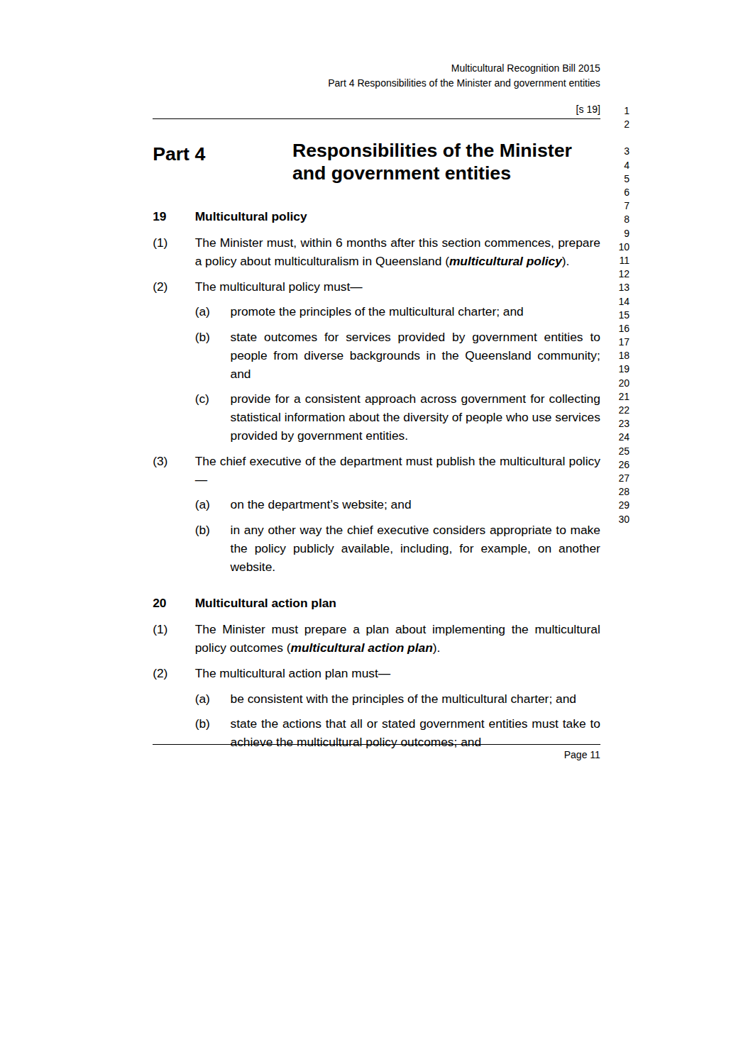Multicultural Recognition Bill 2015
Part 4 Responsibilities of the Minister and government entities
[s 19]
Part 4
Responsibilities of the Minister
and government entities
19
Multicultural policy
(1)
The Minister must, within 6 months after this section commences, prepare a policy about multiculturalism in Queensland (multicultural policy).
(2)
The multicultural policy must—
(a)
promote the principles of the multicultural charter; and
(b)
state outcomes for services provided by government entities to people from diverse backgrounds in the Queensland community; and
(c)
provide for a consistent approach across government for collecting statistical information about the diversity of people who use services provided by government entities.
(3)
The chief executive of the department must publish the multicultural policy—
(a)
on the department’s website; and
(b)
in any other way the chief executive considers appropriate to make the policy publicly available, including, for example, on another website.
20
Multicultural action plan
(1)
The Minister must prepare a plan about implementing the multicultural policy outcomes (multicultural action plan).
(2)
The multicultural action plan must—
(a)
be consistent with the principles of the multicultural charter; and
(b)
state the actions that all or stated government entities must take to achieve the multicultural policy outcomes; and
1
2
3
4
5
6
7
8
9
10
11
12
13
14
15
16
17
18
19
20
21
22
23
24
25
26
27
28
29
30
Page 11